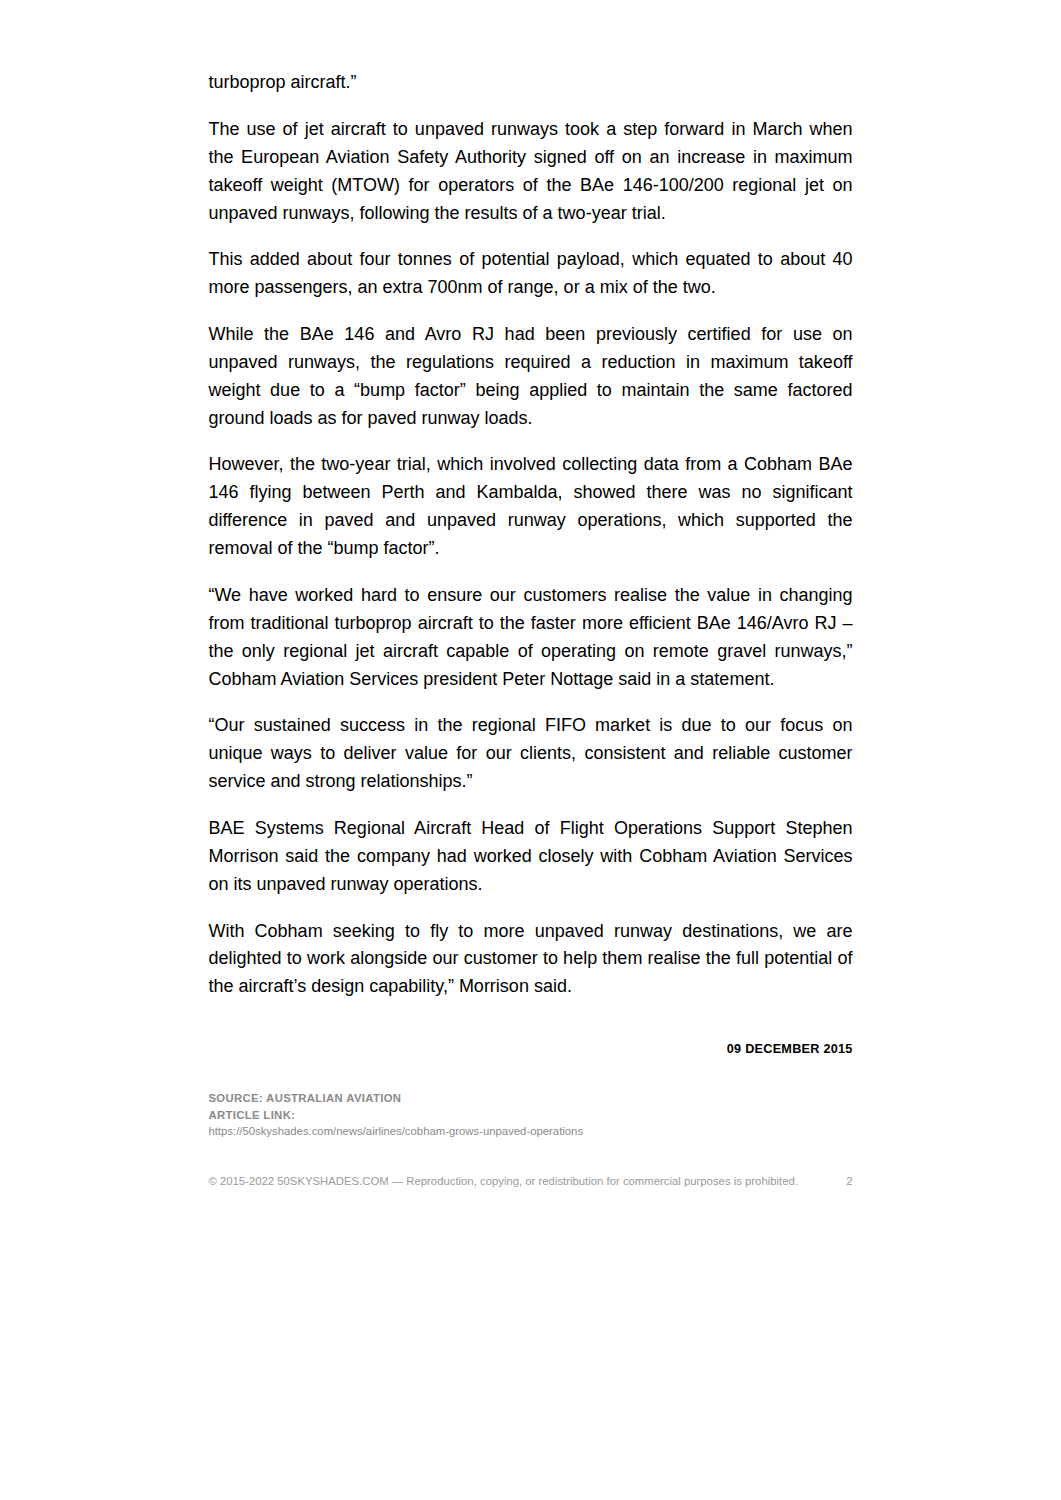turboprop aircraft.”
The use of jet aircraft to unpaved runways took a step forward in March when the European Aviation Safety Authority signed off on an increase in maximum takeoff weight (MTOW) for operators of the BAe 146-100/200 regional jet on unpaved runways, following the results of a two-year trial.
This added about four tonnes of potential payload, which equated to about 40 more passengers, an extra 700nm of range, or a mix of the two.
While the BAe 146 and Avro RJ had been previously certified for use on unpaved runways, the regulations required a reduction in maximum takeoff weight due to a “bump factor” being applied to maintain the same factored ground loads as for paved runway loads.
However, the two-year trial, which involved collecting data from a Cobham BAe 146 flying between Perth and Kambalda, showed there was no significant difference in paved and unpaved runway operations, which supported the removal of the “bump factor”.
“We have worked hard to ensure our customers realise the value in changing from traditional turboprop aircraft to the faster more efficient BAe 146/Avro RJ – the only regional jet aircraft capable of operating on remote gravel runways,” Cobham Aviation Services president Peter Nottage said in a statement.
“Our sustained success in the regional FIFO market is due to our focus on unique ways to deliver value for our clients, consistent and reliable customer service and strong relationships.”
BAE Systems Regional Aircraft Head of Flight Operations Support Stephen Morrison said the company had worked closely with Cobham Aviation Services on its unpaved runway operations.
With Cobham seeking to fly to more unpaved runway destinations, we are delighted to work alongside our customer to help them realise the full potential of the aircraft’s design capability,” Morrison said.
09 DECEMBER 2015
SOURCE: AUSTRALIAN AVIATION
ARTICLE LINK:
https://50skyshades.com/news/airlines/cobham-grows-unpaved-operations
© 2015-2022 50SKYSHADES.COM — Reproduction, copying, or redistribution for commercial purposes is prohibited. 2